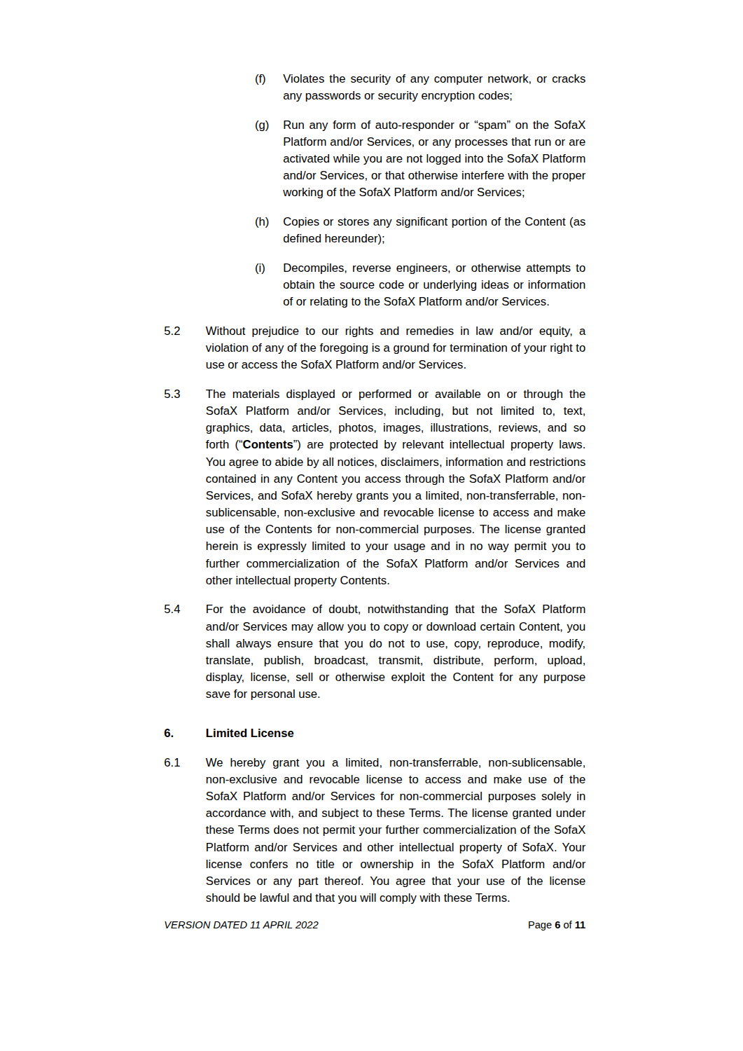(f) Violates the security of any computer network, or cracks any passwords or security encryption codes;
(g) Run any form of auto-responder or “spam” on the SofaX Platform and/or Services, or any processes that run or are activated while you are not logged into the SofaX Platform and/or Services, or that otherwise interfere with the proper working of the SofaX Platform and/or Services;
(h) Copies or stores any significant portion of the Content (as defined hereunder);
(i) Decompiles, reverse engineers, or otherwise attempts to obtain the source code or underlying ideas or information of or relating to the SofaX Platform and/or Services.
5.2 Without prejudice to our rights and remedies in law and/or equity, a violation of any of the foregoing is a ground for termination of your right to use or access the SofaX Platform and/or Services.
5.3 The materials displayed or performed or available on or through the SofaX Platform and/or Services, including, but not limited to, text, graphics, data, articles, photos, images, illustrations, reviews, and so forth (“Contents”) are protected by relevant intellectual property laws. You agree to abide by all notices, disclaimers, information and restrictions contained in any Content you access through the SofaX Platform and/or Services, and SofaX hereby grants you a limited, non-transferrable, non-sublicensable, non-exclusive and revocable license to access and make use of the Contents for non-commercial purposes. The license granted herein is expressly limited to your usage and in no way permit you to further commercialization of the SofaX Platform and/or Services and other intellectual property Contents.
5.4 For the avoidance of doubt, notwithstanding that the SofaX Platform and/or Services may allow you to copy or download certain Content, you shall always ensure that you do not to use, copy, reproduce, modify, translate, publish, broadcast, transmit, distribute, perform, upload, display, license, sell or otherwise exploit the Content for any purpose save for personal use.
6. Limited License
6.1 We hereby grant you a limited, non-transferrable, non-sublicensable, non-exclusive and revocable license to access and make use of the SofaX Platform and/or Services for non-commercial purposes solely in accordance with, and subject to these Terms. The license granted under these Terms does not permit your further commercialization of the SofaX Platform and/or Services and other intellectual property of SofaX. Your license confers no title or ownership in the SofaX Platform and/or Services or any part thereof. You agree that your use of the license should be lawful and that you will comply with these Terms.
VERSION DATED 11 APRIL 2022 Page 6 of 11